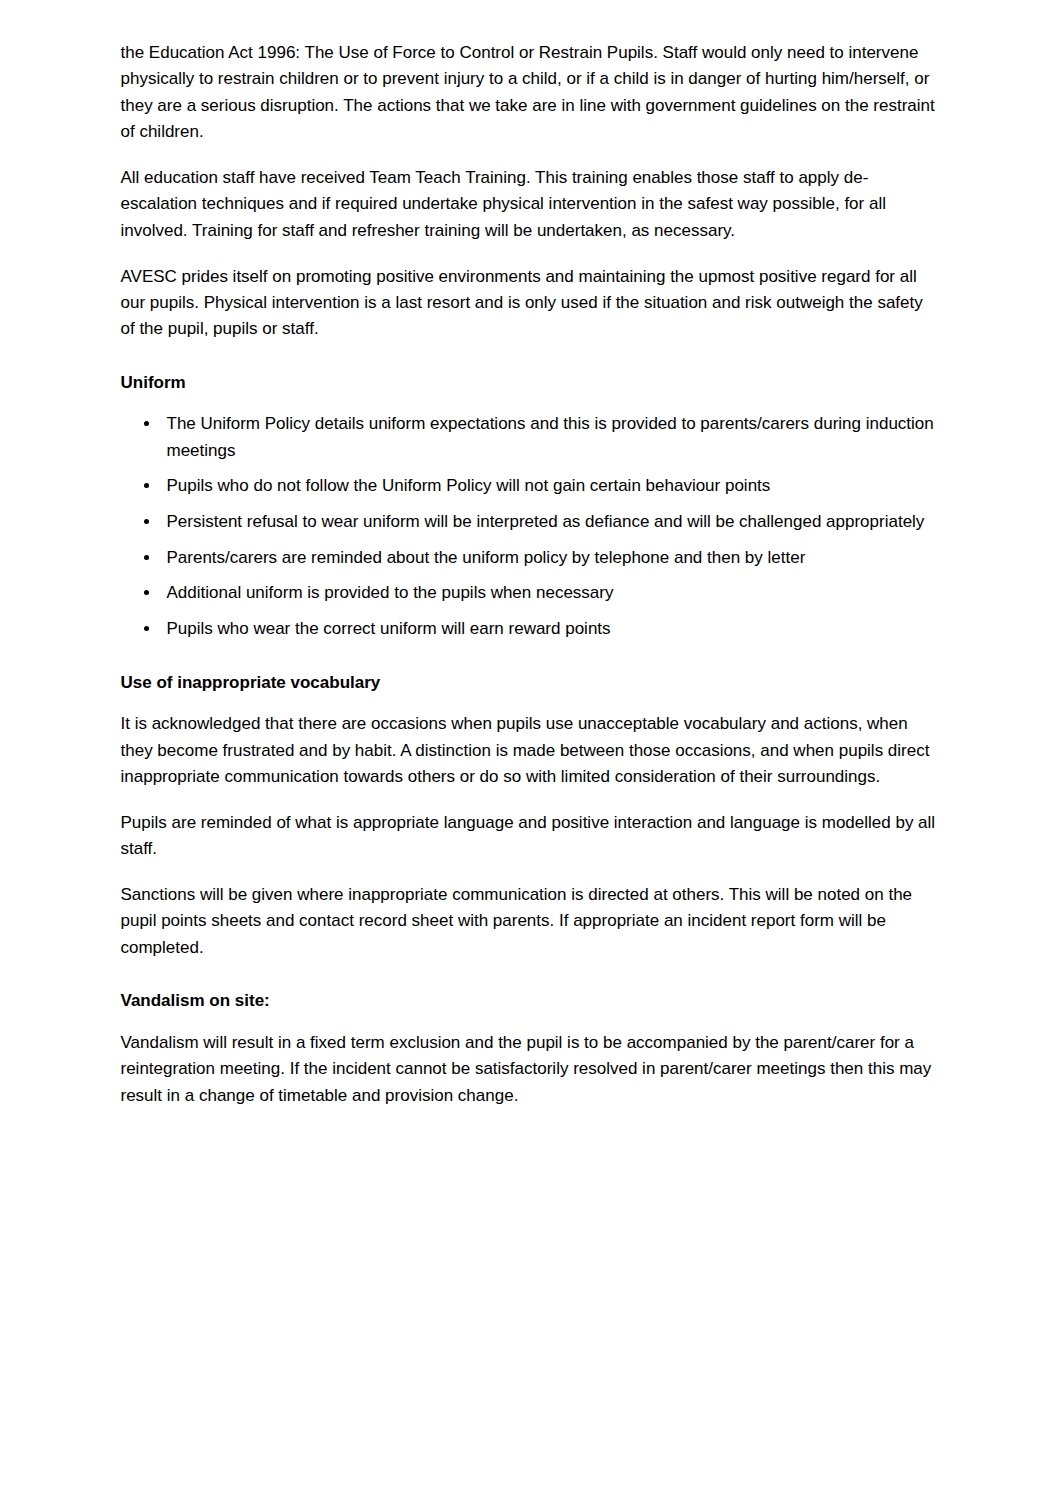the Education Act 1996: The Use of Force to Control or Restrain Pupils. Staff would only need to intervene physically to restrain children or to prevent injury to a child, or if a child is in danger of hurting him/herself, or they are a serious disruption. The actions that we take are in line with government guidelines on the restraint of children.
All education staff have received Team Teach Training. This training enables those staff to apply de-escalation techniques and if required undertake physical intervention in the safest way possible, for all involved. Training for staff and refresher training will be undertaken, as necessary.
AVESC prides itself on promoting positive environments and maintaining the upmost positive regard for all our pupils. Physical intervention is a last resort and is only used if the situation and risk outweigh the safety of the pupil, pupils or staff.
Uniform
The Uniform Policy details uniform expectations and this is provided to parents/carers during induction meetings
Pupils who do not follow the Uniform Policy will not gain certain behaviour points
Persistent refusal to wear uniform will be interpreted as defiance and will be challenged appropriately
Parents/carers are reminded about the uniform policy by telephone and then by letter
Additional uniform is provided to the pupils when necessary
Pupils who wear the correct uniform will earn reward points
Use of inappropriate vocabulary
It is acknowledged that there are occasions when pupils use unacceptable vocabulary and actions, when they become frustrated and by habit. A distinction is made between those occasions, and when pupils direct inappropriate communication towards others or do so with limited consideration of their surroundings.
Pupils are reminded of what is appropriate language and positive interaction and language is modelled by all staff.
Sanctions will be given where inappropriate communication is directed at others. This will be noted on the pupil points sheets and contact record sheet with parents. If appropriate an incident report form will be completed.
Vandalism on site:
Vandalism will result in a fixed term exclusion and the pupil is to be accompanied by the parent/carer for a reintegration meeting. If the incident cannot be satisfactorily resolved in parent/carer meetings then this may result in a change of timetable and provision change.